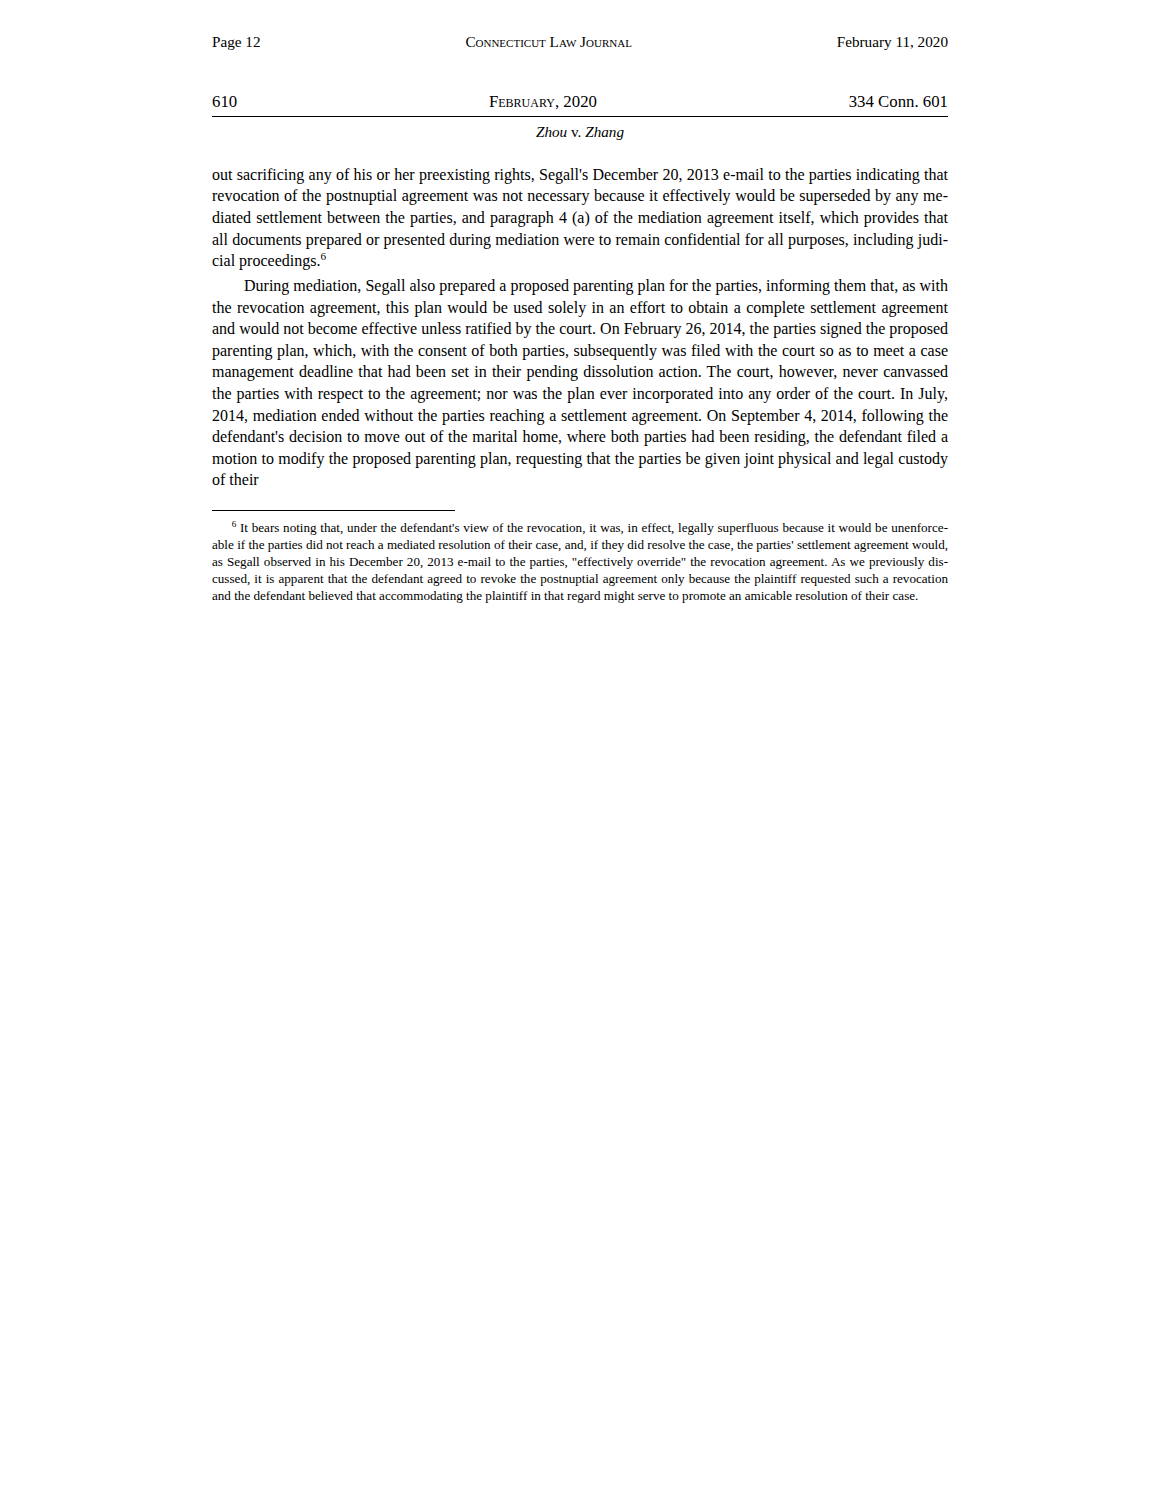Page 12 Connecticut Law Journal February 11, 2020
610 February, 2020 334 Conn. 601
Zhou v. Zhang
out sacrificing any of his or her preexisting rights, Segall's December 20, 2013 e-mail to the parties indicating that revocation of the postnuptial agreement was not necessary because it effectively would be superseded by any mediated settlement between the parties, and paragraph 4 (a) of the mediation agreement itself, which provides that all documents prepared or presented during mediation were to remain confidential for all purposes, including judicial proceedings.6
During mediation, Segall also prepared a proposed parenting plan for the parties, informing them that, as with the revocation agreement, this plan would be used solely in an effort to obtain a complete settlement agreement and would not become effective unless ratified by the court. On February 26, 2014, the parties signed the proposed parenting plan, which, with the consent of both parties, subsequently was filed with the court so as to meet a case management deadline that had been set in their pending dissolution action. The court, however, never canvassed the parties with respect to the agreement; nor was the plan ever incorporated into any order of the court. In July, 2014, mediation ended without the parties reaching a settlement agreement. On September 4, 2014, following the defendant's decision to move out of the marital home, where both parties had been residing, the defendant filed a motion to modify the proposed parenting plan, requesting that the parties be given joint physical and legal custody of their
6 It bears noting that, under the defendant's view of the revocation, it was, in effect, legally superfluous because it would be unenforceable if the parties did not reach a mediated resolution of their case, and, if they did resolve the case, the parties' settlement agreement would, as Segall observed in his December 20, 2013 e-mail to the parties, "effectively override" the revocation agreement. As we previously discussed, it is apparent that the defendant agreed to revoke the postnuptial agreement only because the plaintiff requested such a revocation and the defendant believed that accommodating the plaintiff in that regard might serve to promote an amicable resolution of their case.